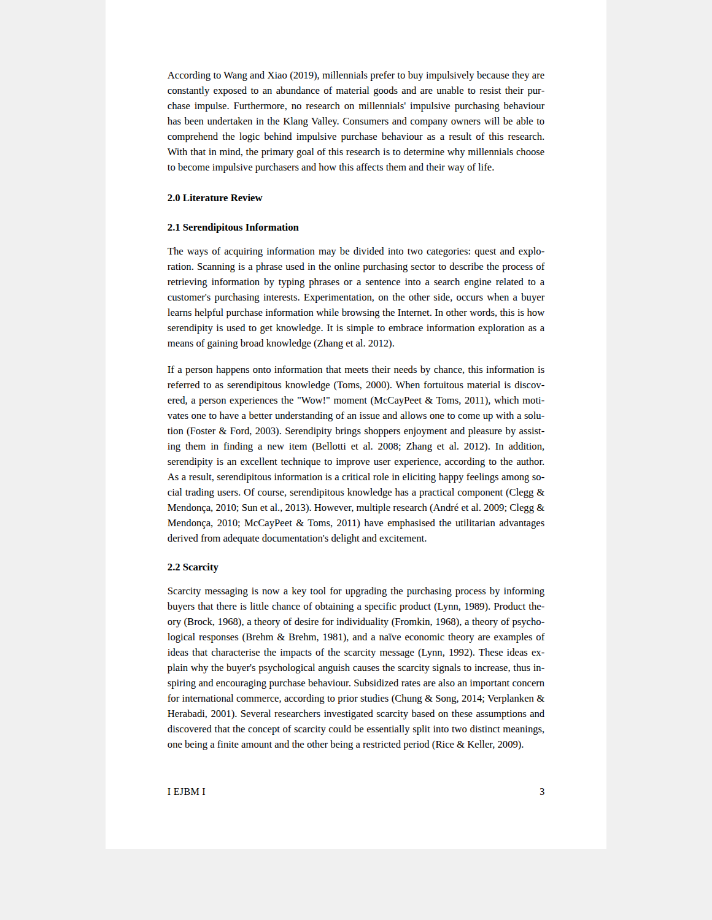According to Wang and Xiao (2019), millennials prefer to buy impulsively because they are constantly exposed to an abundance of material goods and are unable to resist their purchase impulse. Furthermore, no research on millennials' impulsive purchasing behaviour has been undertaken in the Klang Valley. Consumers and company owners will be able to comprehend the logic behind impulsive purchase behaviour as a result of this research. With that in mind, the primary goal of this research is to determine why millennials choose to become impulsive purchasers and how this affects them and their way of life.
2.0 Literature Review
2.1 Serendipitous Information
The ways of acquiring information may be divided into two categories: quest and exploration. Scanning is a phrase used in the online purchasing sector to describe the process of retrieving information by typing phrases or a sentence into a search engine related to a customer's purchasing interests. Experimentation, on the other side, occurs when a buyer learns helpful purchase information while browsing the Internet. In other words, this is how serendipity is used to get knowledge. It is simple to embrace information exploration as a means of gaining broad knowledge (Zhang et al. 2012).
If a person happens onto information that meets their needs by chance, this information is referred to as serendipitous knowledge (Toms, 2000). When fortuitous material is discovered, a person experiences the "Wow!" moment (McCayPeet & Toms, 2011), which motivates one to have a better understanding of an issue and allows one to come up with a solution (Foster & Ford, 2003). Serendipity brings shoppers enjoyment and pleasure by assisting them in finding a new item (Bellotti et al. 2008; Zhang et al. 2012). In addition, serendipity is an excellent technique to improve user experience, according to the author. As a result, serendipitous information is a critical role in eliciting happy feelings among social trading users. Of course, serendipitous knowledge has a practical component (Clegg & Mendonça, 2010; Sun et al., 2013). However, multiple research (André et al. 2009; Clegg & Mendonça, 2010; McCayPeet & Toms, 2011) have emphasised the utilitarian advantages derived from adequate documentation's delight and excitement.
2.2 Scarcity
Scarcity messaging is now a key tool for upgrading the purchasing process by informing buyers that there is little chance of obtaining a specific product (Lynn, 1989). Product theory (Brock, 1968), a theory of desire for individuality (Fromkin, 1968), a theory of psychological responses (Brehm & Brehm, 1981), and a naïve economic theory are examples of ideas that characterise the impacts of the scarcity message (Lynn, 1992). These ideas explain why the buyer's psychological anguish causes the scarcity signals to increase, thus inspiring and encouraging purchase behaviour. Subsidized rates are also an important concern for international commerce, according to prior studies (Chung & Song, 2014; Verplanken & Herabadi, 2001). Several researchers investigated scarcity based on these assumptions and discovered that the concept of scarcity could be essentially split into two distinct meanings, one being a finite amount and the other being a restricted period (Rice & Keller, 2009).
I EJBM I 3